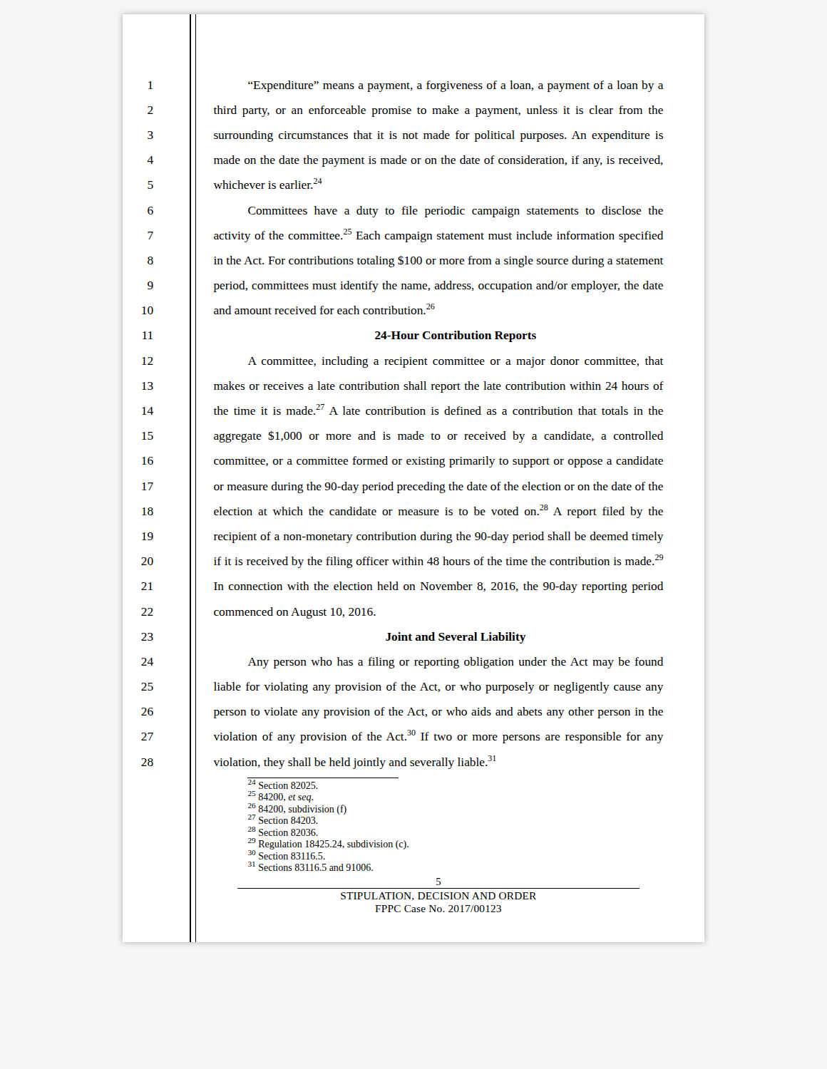1
2
3
4
5
6
7
8
9
10
11
12
13
14
15
16
17
18
19
20
21
22
23
24
25
26
27
28
“Expenditure” means a payment, a forgiveness of a loan, a payment of a loan by a third party, or an enforceable promise to make a payment, unless it is clear from the surrounding circumstances that it is not made for political purposes. An expenditure is made on the date the payment is made or on the date of consideration, if any, is received, whichever is earlier.24
Committees have a duty to file periodic campaign statements to disclose the activity of the committee.25 Each campaign statement must include information specified in the Act. For contributions totaling $100 or more from a single source during a statement period, committees must identify the name, address, occupation and/or employer, the date and amount received for each contribution.26
24-Hour Contribution Reports
A committee, including a recipient committee or a major donor committee, that makes or receives a late contribution shall report the late contribution within 24 hours of the time it is made.27 A late contribution is defined as a contribution that totals in the aggregate $1,000 or more and is made to or received by a candidate, a controlled committee, or a committee formed or existing primarily to support or oppose a candidate or measure during the 90-day period preceding the date of the election or on the date of the election at which the candidate or measure is to be voted on.28 A report filed by the recipient of a non-monetary contribution during the 90-day period shall be deemed timely if it is received by the filing officer within 48 hours of the time the contribution is made.29 In connection with the election held on November 8, 2016, the 90-day reporting period commenced on August 10, 2016.
Joint and Several Liability
Any person who has a filing or reporting obligation under the Act may be found liable for violating any provision of the Act, or who purposely or negligently cause any person to violate any provision of the Act, or who aids and abets any other person in the violation of any provision of the Act.30 If two or more persons are responsible for any violation, they shall be held jointly and severally liable.31
24 Section 82025.
25 84200, et seq.
26 84200, subdivision (f)
27 Section 84203.
28 Section 82036.
29 Regulation 18425.24, subdivision (c).
30 Section 83116.5.
31 Sections 83116.5 and 91006.
5
STIPULATION, DECISION AND ORDER
FPPC Case No. 2017/00123